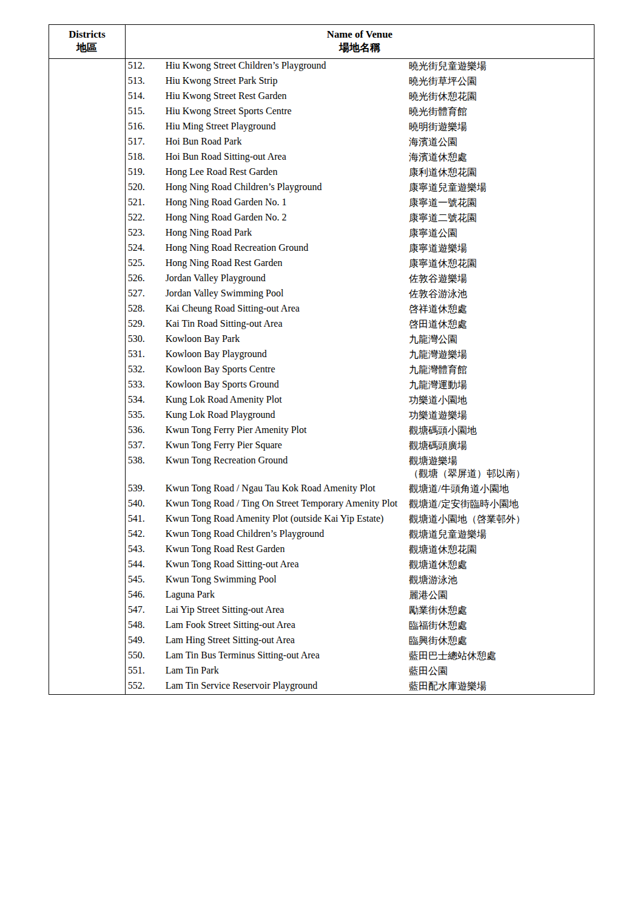| Districts 地區 | Name of Venue 場地名稱 |
| --- | --- |
| | / 512. / Hiu Kwong Street Children’s Playground / 曉光街兒童遊樂場 / / 513. / Hiu Kwong Street Park Strip / 曉光街草坪公園 / / 514. / Hiu Kwong Street Rest Garden / 曉光街休憩花園 / / 515. / Hiu Kwong Street Sports Centre / 曉光街體育館 / / 516. / Hiu Ming Street Playground / 曉明街遊樂場 / / 517. / Hoi Bun Road Park / 海濱道公園 / / 518. / Hoi Bun Road Sitting-out Area / 海濱道休憩處 / / 519. / Hong Lee Road Rest Garden / 康利道休憩花園 / / 520. / Hong Ning Road Children’s Playground / 康寧道兒童遊樂場 / / 521. / Hong Ning Road Garden No. 1 / 康寧道一號花園 / / 522. / Hong Ning Road Garden No. 2 / 康寧道二號花園 / / 523. / Hong Ning Road Park / 康寧道公園 / / 524. / Hong Ning Road Recreation Ground / 康寧道遊樂場 / / 525. / Hong Ning Road Rest Garden / 康寧道休憩花園 / / 526. / Jordan Valley Playground / 佐敦谷遊樂場 / / 527. / Jordan Valley Swimming Pool / 佐敦谷游泳池 / / 528. / Kai Cheung Road Sitting-out Area / 啓祥道休憩處 / / 529. / Kai Tin Road Sitting-out Area / 啓田道休憩處 / / 530. / Kowloon Bay Park / 九龍灣公園 / / 531. / Kowloon Bay Playground / 九龍灣遊樂場 / / 532. / Kowloon Bay Sports Centre / 九龍灣體育館 / / 533. / Kowloon Bay Sports Ground / 九龍灣運動場 / / 534. / Kung Lok Road Amenity Plot / 功樂道小園地 / / 535. / Kung Lok Road Playground / 功樂道遊樂場 / / 536. / Kwun Tong Ferry Pier Amenity Plot / 觀塘碼頭小園地 / / 537. / Kwun Tong Ferry Pier Square / 觀塘碼頭廣場 / / 538. / Kwun Tong Recreation Ground / 觀塘遊樂場 （觀塘（翠屏道）邨以南） / / 539. / Kwun Tong Road / Ngau Tau Kok Road Amenity Plot / 觀塘道/牛頭角道小園地 / / 540. / Kwun Tong Road / Ting On Street Temporary Amenity Plot / 觀塘道/定安街臨時小園地 / / 541. / Kwun Tong Road Amenity Plot (outside Kai Yip Estate) / 觀塘道小園地（啓業邨外） / / 542. / Kwun Tong Road Children’s Playground / 觀塘道兒童遊樂場 / / 543. / Kwun Tong Road Rest Garden / 觀塘道休憩花園 / / 544. / Kwun Tong Road Sitting-out Area / 觀塘道休憩處 / / 545. / Kwun Tong Swimming Pool / 觀塘游泳池 / / 546. / Laguna Park / 麗港公園 / / 547. / Lai Yip Street Sitting-out Area / 勵業街休憩處 / / 548. / Lam Fook Street Sitting-out Area / 臨福街休憩處 / / 549. / Lam Hing Street Sitting-out Area / 臨興街休憩處 / / 550. / Lam Tin Bus Terminus Sitting-out Area / 藍田巴士總站休憩處 / / 551. / Lam Tin Park / 藍田公園 / / 552. / Lam Tin Service Reservoir Playground / 藍田配水庫遊樂場 / |